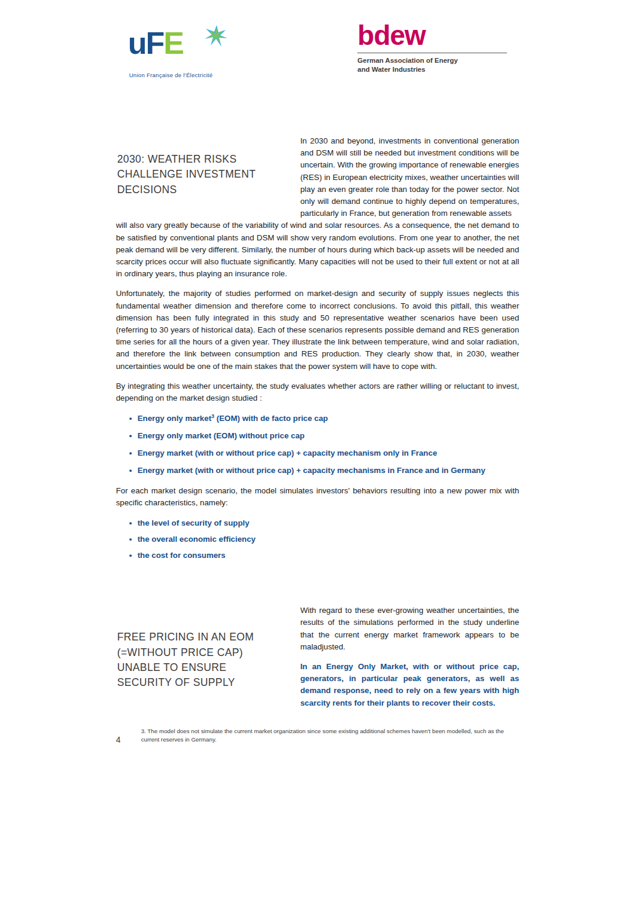uFE
Union Française de l'Électricité
bdew
German Association of Energy
and Water Industries
2030: WEATHER RISKS
CHALLENGE INVESTMENT
DECISIONS
In 2030 and beyond, investments in conventional generation and DSM will still be needed but investment conditions will be uncertain. With the growing importance of renewable energies (RES) in European electricity mixes, weather uncertainties will play an even greater role than today for the power sector. Not only will demand continue to highly depend on temperatures, particularly in France, but generation from renewable assets
will also vary greatly because of the variability of wind and solar resources. As a consequence, the net demand to be satisfied by conventional plants and DSM will show very random evolutions. From one year to another, the net peak demand will be very different. Similarly, the number of hours during which back-up assets will be needed and scarcity prices occur will also fluctuate significantly. Many capacities will not be used to their full extent or not at all in ordinary years, thus playing an insurance role.
Unfortunately, the majority of studies performed on market-design and security of supply issues neglects this fundamental weather dimension and therefore come to incorrect conclusions. To avoid this pitfall, this weather dimension has been fully integrated in this study and 50 representative weather scenarios have been used (referring to 30 years of historical data). Each of these scenarios represents possible demand and RES generation time series for all the hours of a given year. They illustrate the link between temperature, wind and solar radiation, and therefore the link between consumption and RES production. They clearly show that, in 2030, weather uncertainties would be one of the main stakes that the power system will have to cope with.
By integrating this weather uncertainty, the study evaluates whether actors are rather willing or reluctant to invest, depending on the market design studied :
Energy only market3 (EOM) with de facto price cap
Energy only market (EOM) without price cap
Energy market (with or without price cap) + capacity mechanism only in France
Energy market (with or without price cap) + capacity mechanisms in France and in Germany
For each market design scenario, the model simulates investors' behaviors resulting into a new power mix with specific characteristics, namely:
the level of security of supply
the overall economic efficiency
the cost for consumers
FREE PRICING IN AN EOM
(=WITHOUT PRICE CAP)
UNABLE TO ENSURE
SECURITY OF SUPPLY
With regard to these ever-growing weather uncertainties, the results of the simulations performed in the study underline that the current energy market framework appears to be maladjusted.
In an Energy Only Market, with or without price cap, generators, in particular peak generators, as well as demand response, need to rely on a few years with high scarcity rents for their plants to recover their costs.
3. The model does not simulate the current market organization since some existing additional schemes haven't been modelled, such as the current reserves in Germany.
4